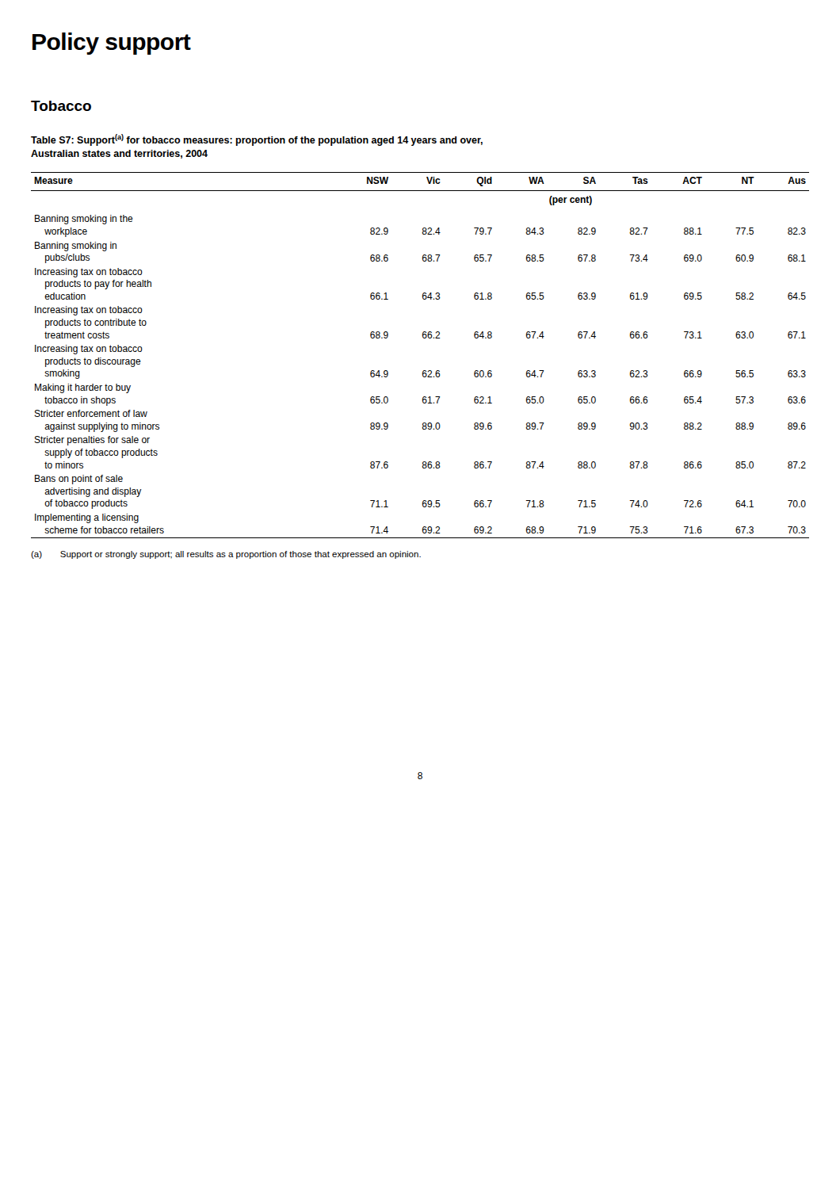Policy support
Tobacco
Table S7: Support(a) for tobacco measures: proportion of the population aged 14 years and over, Australian states and territories, 2004
| Measure | NSW | Vic | Qld | WA | SA | Tas | ACT | NT | Aus |
| --- | --- | --- | --- | --- | --- | --- | --- | --- | --- |
| | (per cent) |
| Banning smoking in the workplace | 82.9 | 82.4 | 79.7 | 84.3 | 82.9 | 82.7 | 88.1 | 77.5 | 82.3 |
| Banning smoking in pubs/clubs | 68.6 | 68.7 | 65.7 | 68.5 | 67.8 | 73.4 | 69.0 | 60.9 | 68.1 |
| Increasing tax on tobacco products to pay for health education | 66.1 | 64.3 | 61.8 | 65.5 | 63.9 | 61.9 | 69.5 | 58.2 | 64.5 |
| Increasing tax on tobacco products to contribute to treatment costs | 68.9 | 66.2 | 64.8 | 67.4 | 67.4 | 66.6 | 73.1 | 63.0 | 67.1 |
| Increasing tax on tobacco products to discourage smoking | 64.9 | 62.6 | 60.6 | 64.7 | 63.3 | 62.3 | 66.9 | 56.5 | 63.3 |
| Making it harder to buy tobacco in shops | 65.0 | 61.7 | 62.1 | 65.0 | 65.0 | 66.6 | 65.4 | 57.3 | 63.6 |
| Stricter enforcement of law against supplying to minors | 89.9 | 89.0 | 89.6 | 89.7 | 89.9 | 90.3 | 88.2 | 88.9 | 89.6 |
| Stricter penalties for sale or supply of tobacco products to minors | 87.6 | 86.8 | 86.7 | 87.4 | 88.0 | 87.8 | 86.6 | 85.0 | 87.2 |
| Bans on point of sale advertising and display of tobacco products | 71.1 | 69.5 | 66.7 | 71.8 | 71.5 | 74.0 | 72.6 | 64.1 | 70.0 |
| Implementing a licensing scheme for tobacco retailers | 71.4 | 69.2 | 69.2 | 68.9 | 71.9 | 75.3 | 71.6 | 67.3 | 70.3 |
(a) Support or strongly support; all results as a proportion of those that expressed an opinion.
8